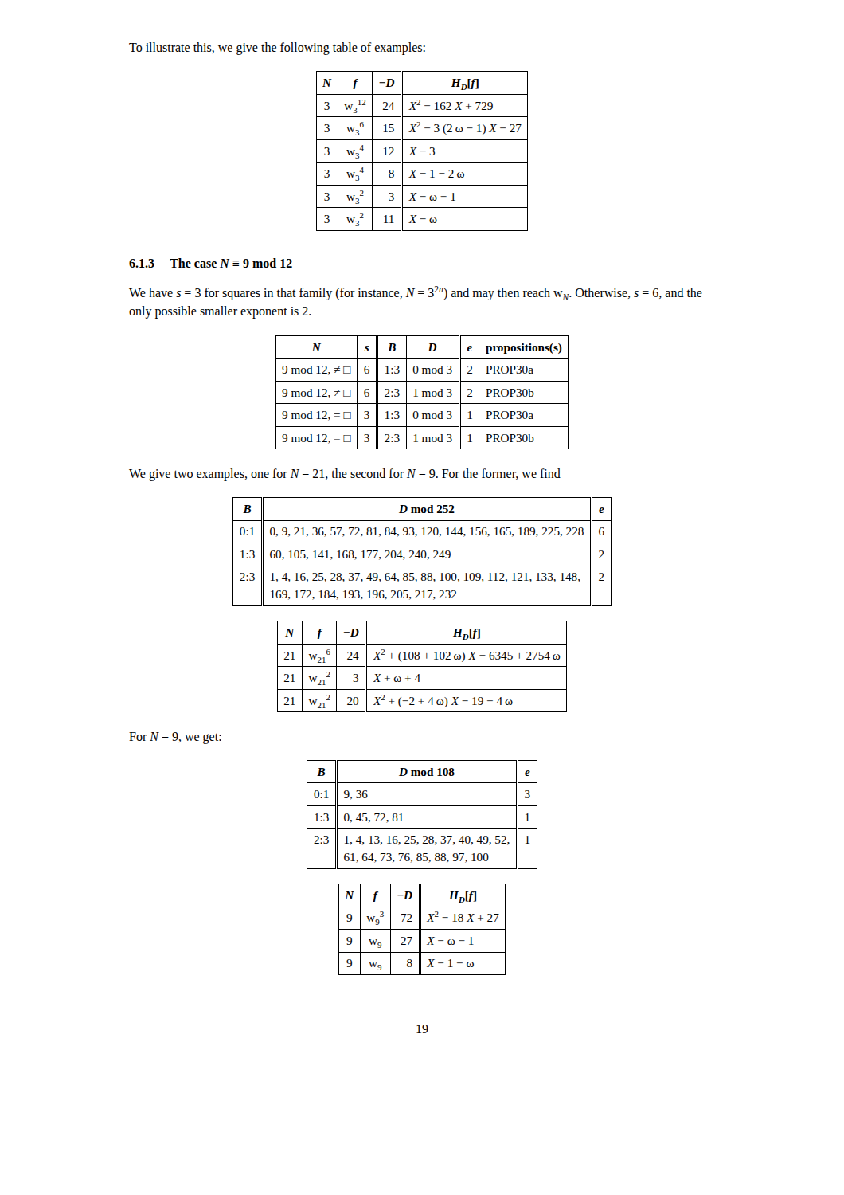To illustrate this, we give the following table of examples:
| N | f | − D | H D [ f ] |
| --- | --- | --- | --- |
| 3 | w 3 12 | 24 | X 2 − 162 X + 729 |
| 3 | w 3 6 | 15 | X 2 − 3 (2 ω − 1) X − 27 |
| 3 | w 3 4 | 12 | X − 3 |
| 3 | w 3 4 | 8 | X − 1 − 2 ω |
| 3 | w 3 2 | 3 | X − ω − 1 |
| 3 | w 3 2 | 11 | X − ω |
6.1.3 The case N ≡ 9 mod 12
We have s = 3 for squares in that family (for instance, N = 32n) and may then reach wN. Otherwise, s = 6, and the only possible smaller exponent is 2.
| N | s | B | D | e | propositions(s) |
| --- | --- | --- | --- | --- | --- |
| 9 mod 12, ≠ □ | 6 | 1:3 | 0 mod 3 | 2 | PROP30a |
| 9 mod 12, ≠ □ | 6 | 2:3 | 1 mod 3 | 2 | PROP30b |
| 9 mod 12, = □ | 3 | 1:3 | 0 mod 3 | 1 | PROP30a |
| 9 mod 12, = □ | 3 | 2:3 | 1 mod 3 | 1 | PROP30b |
We give two examples, one for N = 21, the second for N = 9. For the former, we find
| B | D mod 252 | e |
| --- | --- | --- |
| 0:1 | 0, 9, 21, 36, 57, 72, 81, 84, 93, 120, 144, 156, 165, 189, 225, 228 | 6 |
| 1:3 | 60, 105, 141, 168, 177, 204, 240, 249 | 2 |
| 2:3 | 1, 4, 16, 25, 28, 37, 49, 64, 85, 88, 100, 109, 112, 121, 133, 148, 169, 172, 184, 193, 196, 205, 217, 232 | 2 |
| N | f | − D | H D [ f ] |
| --- | --- | --- | --- |
| 21 | w 21 6 | 24 | X 2 + (108 + 102 ω) X − 6345 + 2754 ω |
| 21 | w 21 2 | 3 | X + ω + 4 |
| 21 | w 21 2 | 20 | X 2 + (−2 + 4 ω) X − 19 − 4 ω |
For N = 9, we get:
| B | D mod 108 | e |
| --- | --- | --- |
| 0:1 | 9, 36 | 3 |
| 1:3 | 0, 45, 72, 81 | 1 |
| 2:3 | 1, 4, 13, 16, 25, 28, 37, 40, 49, 52, 61, 64, 73, 76, 85, 88, 97, 100 | 1 |
| N | f | − D | H D [ f ] |
| --- | --- | --- | --- |
| 9 | w 9 3 | 72 | X 2 − 18 X + 27 |
| 9 | w 9 | 27 | X − ω − 1 |
| 9 | w 9 | 8 | X − 1 − ω |
19